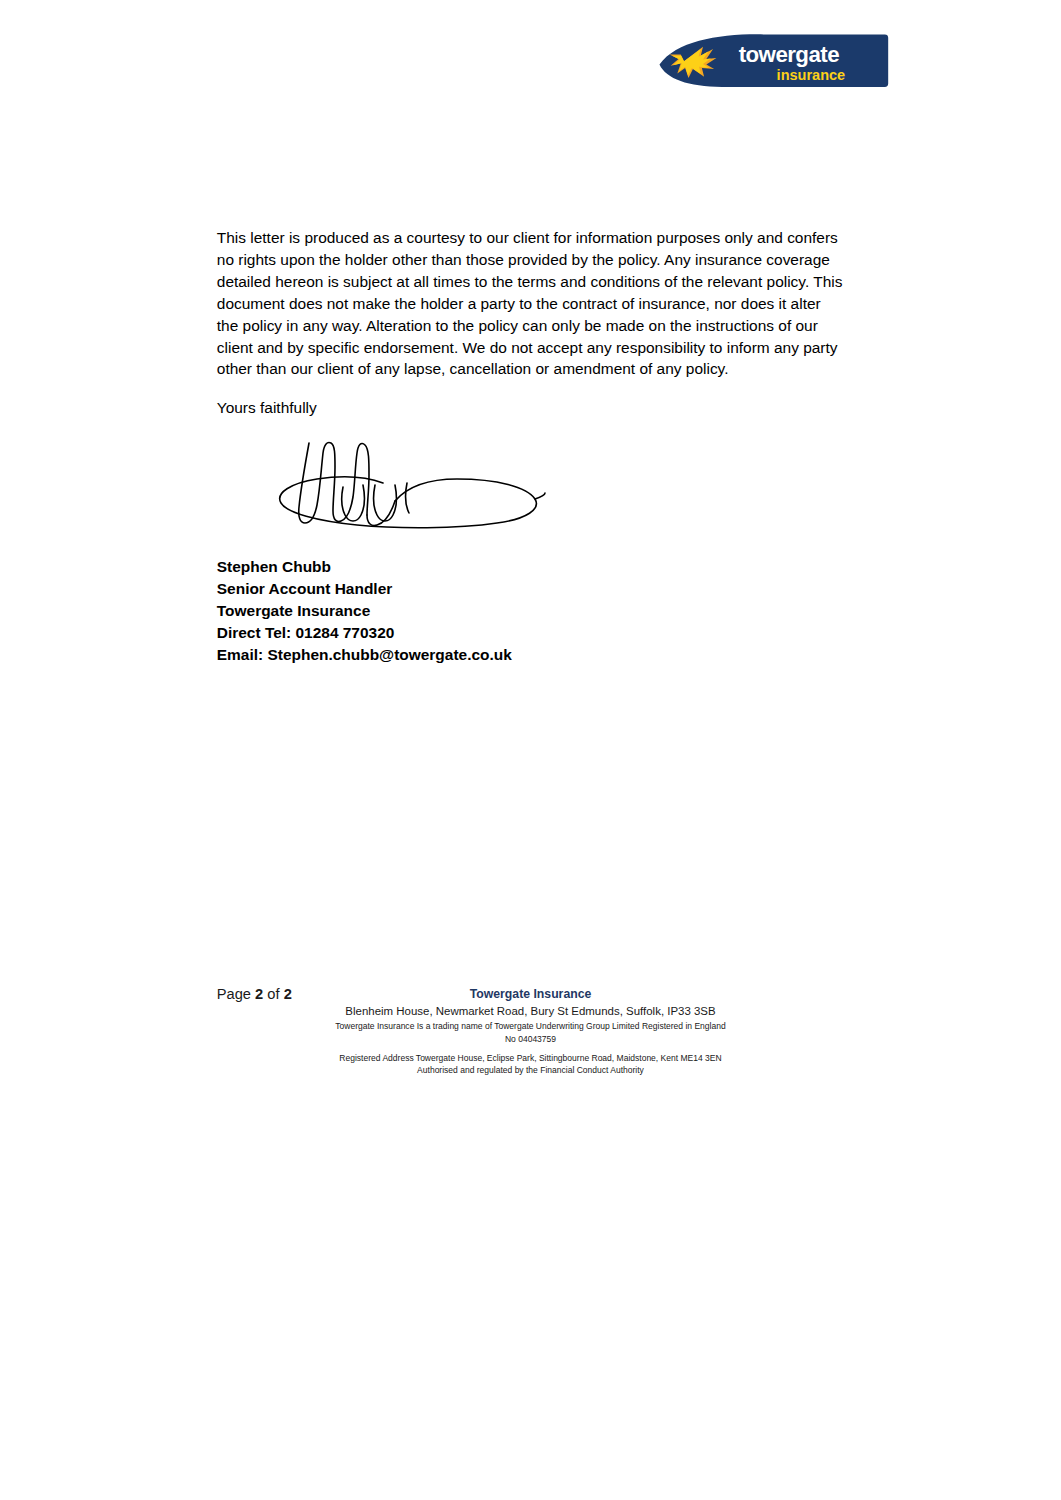towergate insurance
This letter is produced as a courtesy to our client for information purposes only and confers no rights upon the holder other than those provided by the policy. Any insurance coverage detailed hereon is subject at all times to the terms and conditions of the relevant policy. This document does not make the holder a party to the contract of insurance, nor does it alter the policy in any way. Alteration to the policy can only be made on the instructions of our client and by specific endorsement. We do not accept any responsibility to inform any party other than our client of any lapse, cancellation or amendment of any policy.
Yours faithfully
Stephen Chubb
Senior Account Handler
Towergate Insurance
Direct Tel: 01284 770320
Email: Stephen.chubb@towergate.co.uk
Page 2 of 2
Towergate Insurance
Blenheim House, Newmarket Road, Bury St Edmunds, Suffolk, IP33 3SB
Towergate Insurance Is a trading name of Towergate Underwriting Group Limited Registered in England No 04043759
Registered Address Towergate House, Eclipse Park, Sittingbourne Road, Maidstone, Kent ME14 3EN
Authorised and regulated by the Financial Conduct Authority